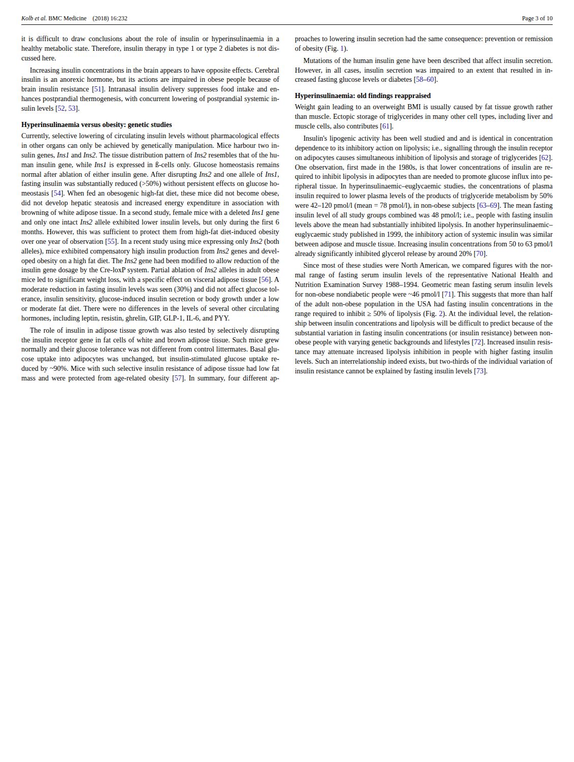Kolb et al. BMC Medicine (2018) 16:232
Page 3 of 10
it is difficult to draw conclusions about the role of insulin or hyperinsulinaemia in a healthy metabolic state. Therefore, insulin therapy in type 1 or type 2 diabetes is not discussed here.
Increasing insulin concentrations in the brain appears to have opposite effects. Cerebral insulin is an anorexic hormone, but its actions are impaired in obese people because of brain insulin resistance [51]. Intranasal insulin delivery suppresses food intake and enhances postprandial thermogenesis, with concurrent lowering of postprandial systemic insulin levels [52, 53].
Hyperinsulinaemia versus obesity: genetic studies
Currently, selective lowering of circulating insulin levels without pharmacological effects in other organs can only be achieved by genetically manipulation. Mice harbour two insulin genes, Ins1 and Ins2. The tissue distribution pattern of Ins2 resembles that of the human insulin gene, while Ins1 is expressed in ß-cells only. Glucose homeostasis remains normal after ablation of either insulin gene. After disrupting Ins2 and one allele of Ins1, fasting insulin was substantially reduced (>50%) without persistent effects on glucose homeostasis [54]. When fed an obesogenic high-fat diet, these mice did not become obese, did not develop hepatic steatosis and increased energy expenditure in association with browning of white adipose tissue. In a second study, female mice with a deleted Ins1 gene and only one intact Ins2 allele exhibited lower insulin levels, but only during the first 6 months. However, this was sufficient to protect them from high-fat diet-induced obesity over one year of observation [55]. In a recent study using mice expressing only Ins2 (both alleles), mice exhibited compensatory high insulin production from Ins2 genes and developed obesity on a high fat diet. The Ins2 gene had been modified to allow reduction of the insulin gene dosage by the Cre-loxP system. Partial ablation of Ins2 alleles in adult obese mice led to significant weight loss, with a specific effect on visceral adipose tissue [56]. A moderate reduction in fasting insulin levels was seen (30%) and did not affect glucose tolerance, insulin sensitivity, glucose-induced insulin secretion or body growth under a low or moderate fat diet. There were no differences in the levels of several other circulating hormones, including leptin, resistin, ghrelin, GIP, GLP-1, IL-6, and PYY.
The role of insulin in adipose tissue growth was also tested by selectively disrupting the insulin receptor gene in fat cells of white and brown adipose tissue. Such mice grew normally and their glucose tolerance was not different from control littermates. Basal glucose uptake into adipocytes was unchanged, but insulin-stimulated glucose uptake reduced by ~90%. Mice with such selective insulin resistance of adipose tissue had low fat mass and were protected from age-related obesity [57]. In summary, four different approaches to lowering insulin secretion had the same consequence: prevention or remission of obesity (Fig. 1).
Mutations of the human insulin gene have been described that affect insulin secretion. However, in all cases, insulin secretion was impaired to an extent that resulted in increased fasting glucose levels or diabetes [58–60].
Hyperinsulinaemia: old findings reappraised
Weight gain leading to an overweight BMI is usually caused by fat tissue growth rather than muscle. Ectopic storage of triglycerides in many other cell types, including liver and muscle cells, also contributes [61].
Insulin's lipogenic activity has been well studied and and is identical in concentration dependence to its inhibitory action on lipolysis; i.e., signalling through the insulin receptor on adipocytes causes simultaneous inhibition of lipolysis and storage of triglycerides [62]. One observation, first made in the 1980s, is that lower concentrations of insulin are required to inhibit lipolysis in adipocytes than are needed to promote glucose influx into peripheral tissue. In hyperinsulinaemic–euglycaemic studies, the concentrations of plasma insulin required to lower plasma levels of the products of triglyceride metabolism by 50% were 42–120 pmol/l (mean = 78 pmol/l), in non-obese subjects [63–69]. The mean fasting insulin level of all study groups combined was 48 pmol/l; i.e., people with fasting insulin levels above the mean had substantially inhibited lipolysis. In another hyperinsulinaemic–euglycaemic study published in 1999, the inhibitory action of systemic insulin was similar between adipose and muscle tissue. Increasing insulin concentrations from 50 to 63 pmol/l already significantly inhibited glycerol release by around 20% [70].
Since most of these studies were North American, we compared figures with the normal range of fasting serum insulin levels of the representative National Health and Nutrition Examination Survey 1988–1994. Geometric mean fasting serum insulin levels for non-obese nondiabetic people were ~46 pmol/l [71]. This suggests that more than half of the adult non-obese population in the USA had fasting insulin concentrations in the range required to inhibit ≥ 50% of lipolysis (Fig. 2). At the individual level, the relationship between insulin concentrations and lipolysis will be difficult to predict because of the substantial variation in fasting insulin concentrations (or insulin resistance) between non-obese people with varying genetic backgrounds and lifestyles [72]. Increased insulin resistance may attenuate increased lipolysis inhibition in people with higher fasting insulin levels. Such an interrelationship indeed exists, but two-thirds of the individual variation of insulin resistance cannot be explained by fasting insulin levels [73].